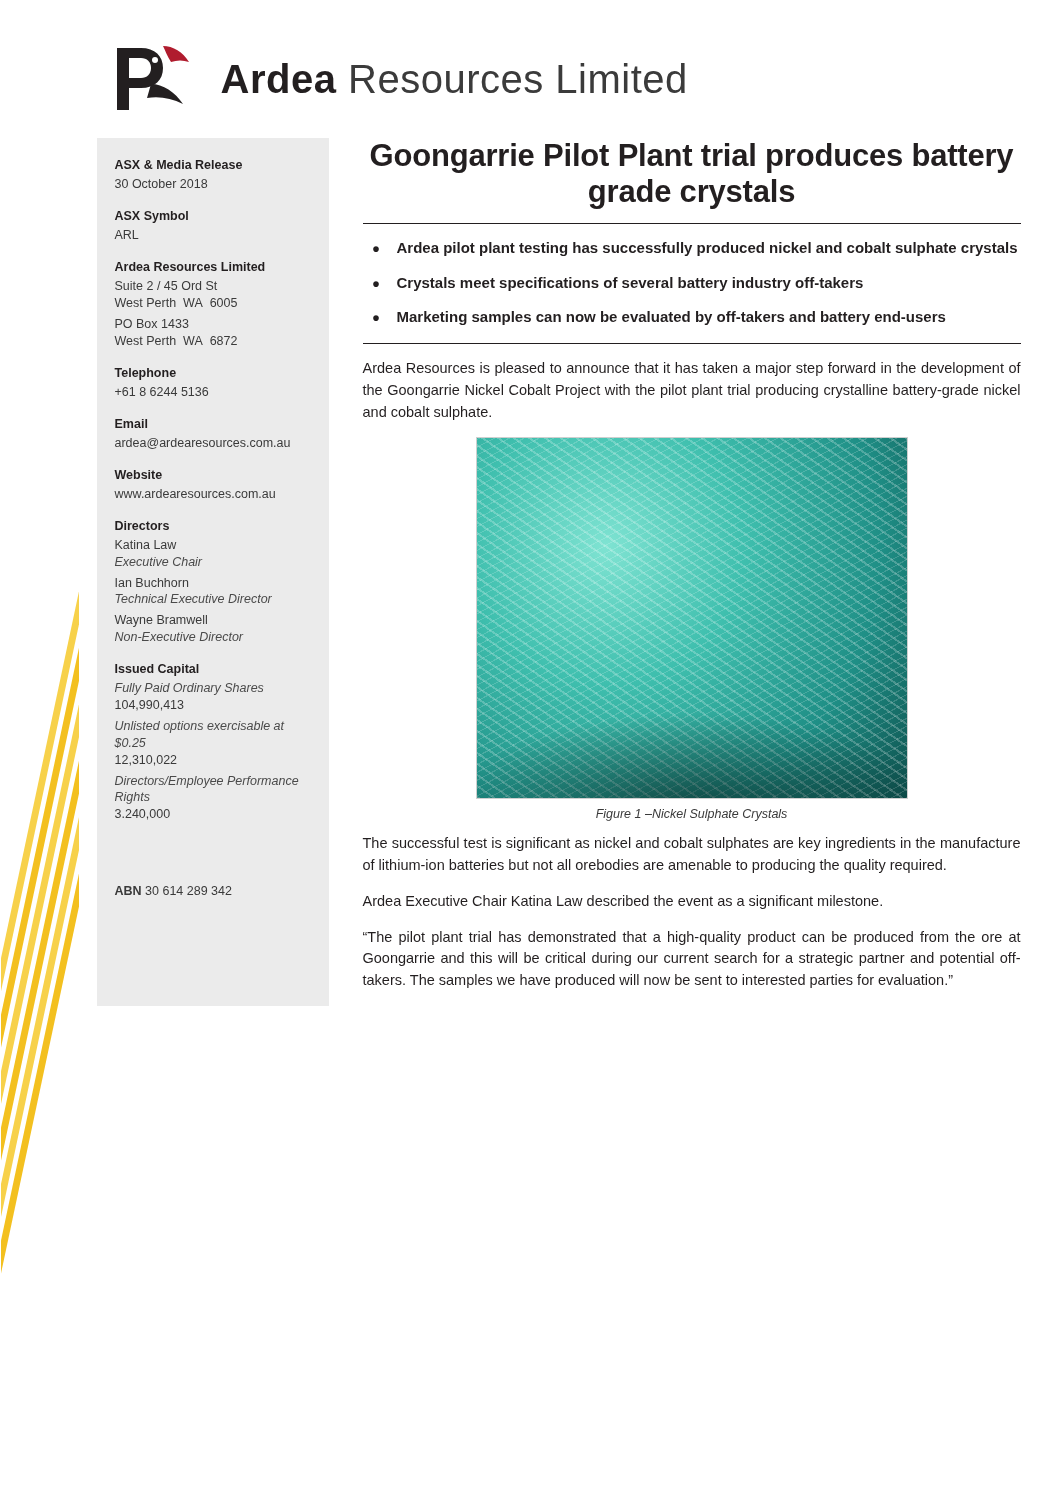Ardea Resources Limited
ASX & Media Release
30 October 2018
ASX Symbol
ARL
Ardea Resources Limited
Suite 2 / 45 Ord St
West Perth WA 6005
PO Box 1433
West Perth WA 6872
Telephone
+61 8 6244 5136
Email
ardea@ardearesources.com.au
Website
www.ardearesources.com.au
Directors
Katina Law
Executive Chair
Ian Buchhorn
Technical Executive Director
Wayne Bramwell
Non-Executive Director
Issued Capital
Fully Paid Ordinary Shares
104,990,413
Unlisted options exercisable at $0.25
12,310,022
Directors/Employee Performance Rights
3.240,000
ABN 30 614 289 342
Goongarrie Pilot Plant trial produces battery grade crystals
Ardea pilot plant testing has successfully produced nickel and cobalt sulphate crystals
Crystals meet specifications of several battery industry off-takers
Marketing samples can now be evaluated by off-takers and battery end-users
Ardea Resources is pleased to announce that it has taken a major step forward in the development of the Goongarrie Nickel Cobalt Project with the pilot plant trial producing crystalline battery-grade nickel and cobalt sulphate.
Figure 1 –Nickel Sulphate Crystals
The successful test is significant as nickel and cobalt sulphates are key ingredients in the manufacture of lithium-ion batteries but not all orebodies are amenable to producing the quality required.
Ardea Executive Chair Katina Law described the event as a significant milestone.
“The pilot plant trial has demonstrated that a high-quality product can be produced from the ore at Goongarrie and this will be critical during our current search for a strategic partner and potential off-takers. The samples we have produced will now be sent to interested parties for evaluation.”